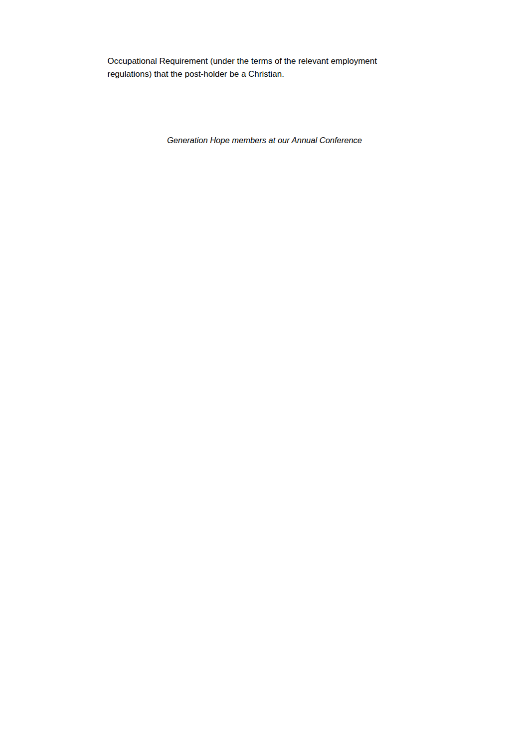Occupational Requirement (under the terms of the relevant employment regulations) that the post-holder be a Christian.
Generation Hope members at our Annual Conference